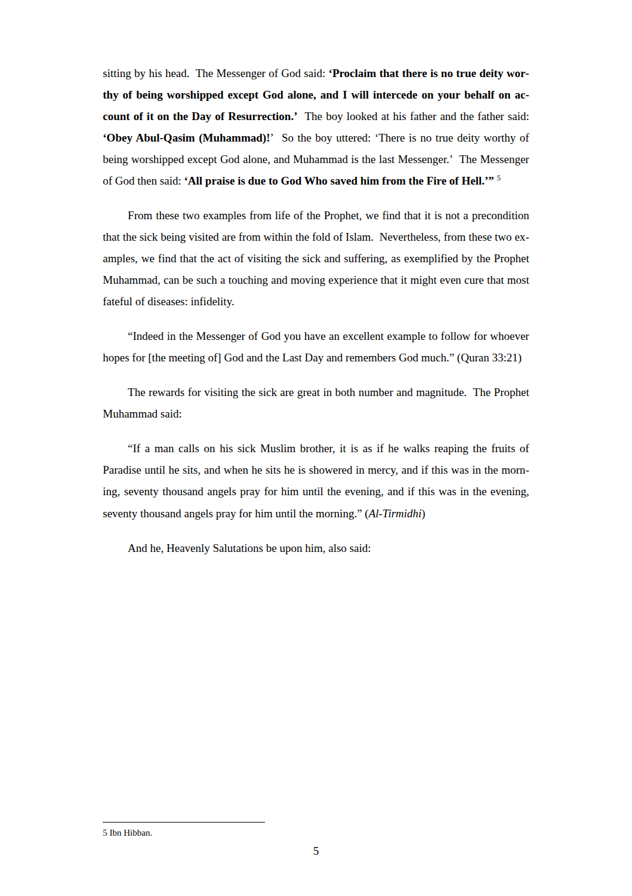sitting by his head. The Messenger of God said: ‘Proclaim that there is no true deity worthy of being worshipped except God alone, and I will intercede on your behalf on account of it on the Day of Resurrection.’ The boy looked at his father and the father said: ‘Obey Abul-Qasim (Muhammad)!’ So the boy uttered: ‘There is no true deity worthy of being worshipped except God alone, and Muhammad is the last Messenger.’ The Messenger of God then said: ‘All praise is due to God Who saved him from the Fire of Hell.’” 5
From these two examples from life of the Prophet, we find that it is not a precondition that the sick being visited are from within the fold of Islam. Nevertheless, from these two examples, we find that the act of visiting the sick and suffering, as exemplified by the Prophet Muhammad, can be such a touching and moving experience that it might even cure that most fateful of diseases: infidelity.
“Indeed in the Messenger of God you have an excellent example to follow for whoever hopes for [the meeting of] God and the Last Day and remembers God much.” (Quran 33:21)
The rewards for visiting the sick are great in both number and magnitude. The Prophet Muhammad said:
“If a man calls on his sick Muslim brother, it is as if he walks reaping the fruits of Paradise until he sits, and when he sits he is showered in mercy, and if this was in the morning, seventy thousand angels pray for him until the evening, and if this was in the evening, seventy thousand angels pray for him until the morning.” (Al-Tirmidhi)
And he, Heavenly Salutations be upon him, also said:
5 Ibn Hibban.
5